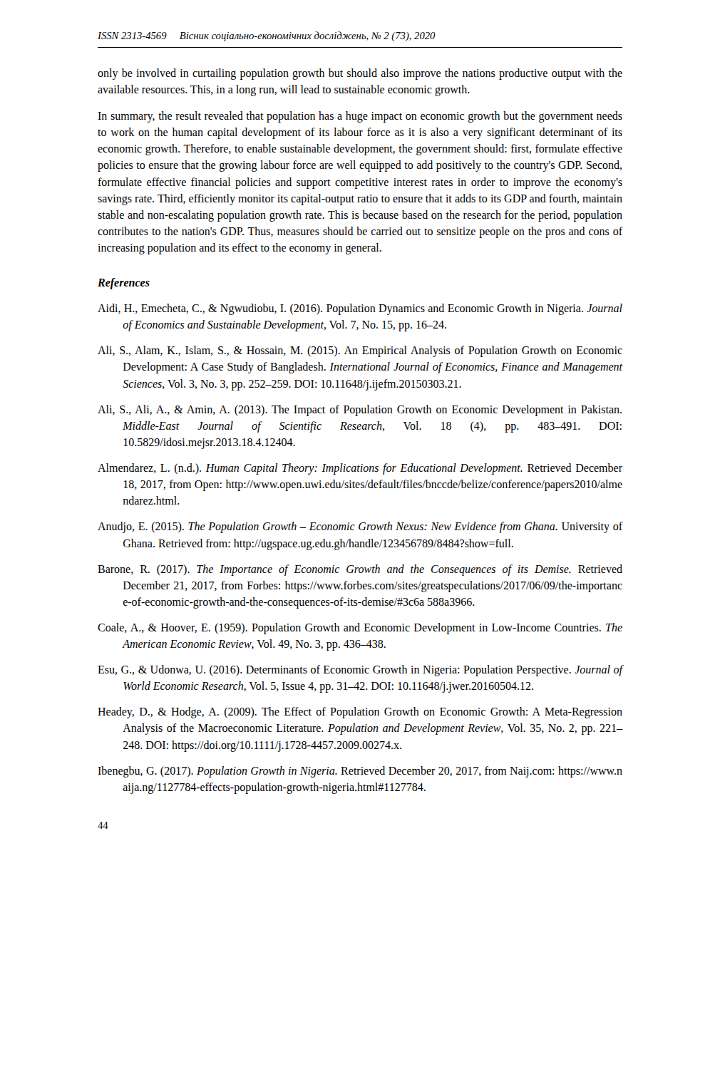ISSN 2313-4569 Вісник соціально-економічних досліджень, № 2 (73), 2020
only be involved in curtailing population growth but should also improve the nations productive output with the available resources. This, in a long run, will lead to sustainable economic growth.
In summary, the result revealed that population has a huge impact on economic growth but the government needs to work on the human capital development of its labour force as it is also a very significant determinant of its economic growth. Therefore, to enable sustainable development, the government should: first, formulate effective policies to ensure that the growing labour force are well equipped to add positively to the country's GDP. Second, formulate effective financial policies and support competitive interest rates in order to improve the economy's savings rate. Third, efficiently monitor its capital-output ratio to ensure that it adds to its GDP and fourth, maintain stable and non-escalating population growth rate. This is because based on the research for the period, population contributes to the nation's GDP. Thus, measures should be carried out to sensitize people on the pros and cons of increasing population and its effect to the economy in general.
References
Aidi, H., Emecheta, C., & Ngwudiobu, I. (2016). Population Dynamics and Economic Growth in Nigeria. Journal of Economics and Sustainable Development, Vol. 7, No. 15, pp. 16–24.
Ali, S., Alam, K., Islam, S., & Hossain, M. (2015). An Empirical Analysis of Population Growth on Economic Development: A Case Study of Bangladesh. International Journal of Economics, Finance and Management Sciences, Vol. 3, No. 3, pp. 252–259. DOI: 10.11648/j.ijefm.20150303.21.
Ali, S., Ali, A., & Amin, A. (2013). The Impact of Population Growth on Economic Development in Pakistan. Middle-East Journal of Scientific Research, Vol. 18 (4), pp. 483–491. DOI: 10.5829/idosi.mejsr.2013.18.4.12404.
Almendarez, L. (n.d.). Human Capital Theory: Implications for Educational Development. Retrieved December 18, 2017, from Open: http://www.open.uwi.edu/sites/default/files/bnccde/belize/conference/papers2010/almendarez.html.
Anudjo, E. (2015). The Population Growth – Economic Growth Nexus: New Evidence from Ghana. University of Ghana. Retrieved from: http://ugspace.ug.edu.gh/handle/123456789/8484?show=full.
Barone, R. (2017). The Importance of Economic Growth and the Consequences of its Demise. Retrieved December 21, 2017, from Forbes: https://www.forbes.com/sites/greatspeculations/2017/06/09/the-importance-of-economic-growth-and-the-consequences-of-its-demise/#3c6a 588a3966.
Coale, A., & Hoover, E. (1959). Population Growth and Economic Development in Low-Income Countries. The American Economic Review, Vol. 49, No. 3, pp. 436–438.
Esu, G., & Udonwa, U. (2016). Determinants of Economic Growth in Nigeria: Population Perspective. Journal of World Economic Research, Vol. 5, Issue 4, pp. 31–42. DOI: 10.11648/j.jwer.20160504.12.
Headey, D., & Hodge, A. (2009). The Effect of Population Growth on Economic Growth: A Meta-Regression Analysis of the Macroeconomic Literature. Population and Development Review, Vol. 35, No. 2, pp. 221–248. DOI: https://doi.org/10.1111/j.1728-4457.2009.00274.x.
Ibenegbu, G. (2017). Population Growth in Nigeria. Retrieved December 20, 2017, from Naij.com: https://www.naija.ng/1127784-effects-population-growth-nigeria.html#1127784.
44